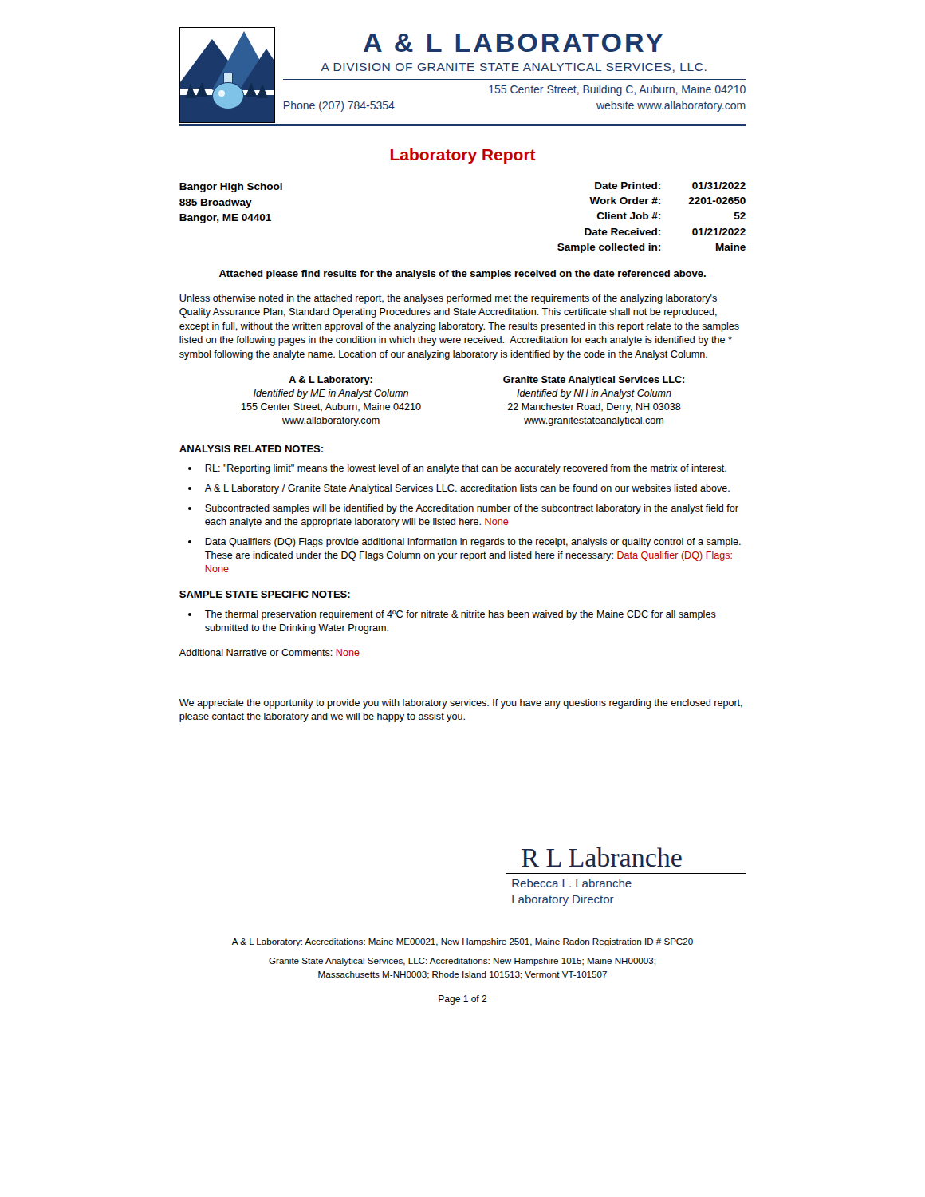A & L LABORATORY
A DIVISION OF GRANITE STATE ANALYTICAL SERVICES, LLC.
155 Center Street, Building C, Auburn, Maine 04210
Phone (207) 784-5354 website www.allaboratory.com
Laboratory Report
Bangor High School
885 Broadway
Bangor, ME 04401
| Date Printed: | 01/31/2022 |
| Work Order #: | 2201-02650 |
| Client Job #: | 52 |
| Date Received: | 01/21/2022 |
| Sample collected in: | Maine |
Attached please find results for the analysis of the samples received on the date referenced above.
Unless otherwise noted in the attached report, the analyses performed met the requirements of the analyzing laboratory's Quality Assurance Plan, Standard Operating Procedures and State Accreditation. This certificate shall not be reproduced, except in full, without the written approval of the analyzing laboratory. The results presented in this report relate to the samples listed on the following pages in the condition in which they were received. Accreditation for each analyte is identified by the * symbol following the analyte name. Location of our analyzing laboratory is identified by the code in the Analyst Column.
A & L Laboratory:
Identified by ME in Analyst Column
155 Center Street, Auburn, Maine 04210
www.allaboratory.com
Granite State Analytical Services LLC:
Identified by NH in Analyst Column
22 Manchester Road, Derry, NH 03038
www.granitestateanalytical.com
ANALYSIS RELATED NOTES:
RL: "Reporting limit" means the lowest level of an analyte that can be accurately recovered from the matrix of interest.
A & L Laboratory / Granite State Analytical Services LLC. accreditation lists can be found on our websites listed above.
Subcontracted samples will be identified by the Accreditation number of the subcontract laboratory in the analyst field for each analyte and the appropriate laboratory will be listed here. None
Data Qualifiers (DQ) Flags provide additional information in regards to the receipt, analysis or quality control of a sample. These are indicated under the DQ Flags Column on your report and listed here if necessary: Data Qualifier (DQ) Flags: None
SAMPLE STATE SPECIFIC NOTES:
The thermal preservation requirement of 4ºC for nitrate & nitrite has been waived by the Maine CDC for all samples submitted to the Drinking Water Program.
Additional Narrative or Comments: None
We appreciate the opportunity to provide you with laboratory services. If you have any questions regarding the enclosed report, please contact the laboratory and we will be happy to assist you.
R L Labranche
Rebecca L. Labranche
Laboratory Director
A & L Laboratory: Accreditations: Maine ME00021, New Hampshire 2501, Maine Radon Registration ID # SPC20
Granite State Analytical Services, LLC: Accreditations: New Hampshire 1015; Maine NH00003;
Massachusetts M-NH0003; Rhode Island 101513; Vermont VT-101507
Page 1 of 2